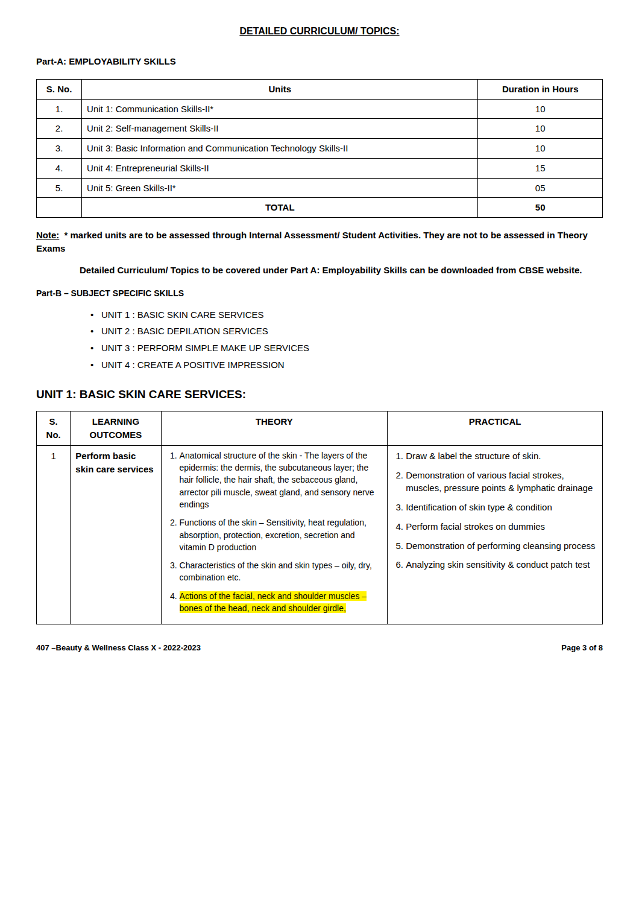DETAILED CURRICULUM/ TOPICS:
Part-A: EMPLOYABILITY SKILLS
| S. No. | Units | Duration in Hours |
| --- | --- | --- |
| 1. | Unit 1: Communication Skills-II* | 10 |
| 2. | Unit 2: Self-management Skills-II | 10 |
| 3. | Unit 3: Basic Information and Communication Technology Skills-II | 10 |
| 4. | Unit 4: Entrepreneurial Skills-II | 15 |
| 5. | Unit 5: Green Skills-II* | 05 |
| | TOTAL | 50 |
Note: * marked units are to be assessed through Internal Assessment/ Student Activities. They are not to be assessed in Theory Exams
Detailed Curriculum/ Topics to be covered under Part A: Employability Skills can be downloaded from CBSE website.
Part-B – SUBJECT SPECIFIC SKILLS
UNIT 1 : BASIC SKIN CARE SERVICES
UNIT 2 : BASIC DEPILATION SERVICES
UNIT 3 : PERFORM SIMPLE MAKE UP SERVICES
UNIT 4 : CREATE A POSITIVE IMPRESSION
UNIT 1: BASIC SKIN CARE SERVICES:
| S. No. | LEARNING OUTCOMES | THEORY | PRACTICAL |
| --- | --- | --- | --- |
| 1 | Perform basic skin care services | Anatomical structure of the skin - The layers of the epidermis: the dermis, the subcutaneous layer; the hair follicle, the hair shaft, the sebaceous gland, arrector pili muscle, sweat gland, and sensory nerve endings Functions of the skin – Sensitivity, heat regulation, absorption, protection, excretion, secretion and vitamin D production Characteristics of the skin and skin types – oily, dry, combination etc. Actions of the facial, neck and shoulder muscles – bones of the head, neck and shoulder girdle, | Draw & label the structure of skin. Demonstration of various facial strokes, muscles, pressure points & lymphatic drainage Identification of skin type & condition Perform facial strokes on dummies Demonstration of performing cleansing process Analyzing skin sensitivity & conduct patch test |
407 –Beauty & Wellness Class X - 2022-2023
Page 3 of 8